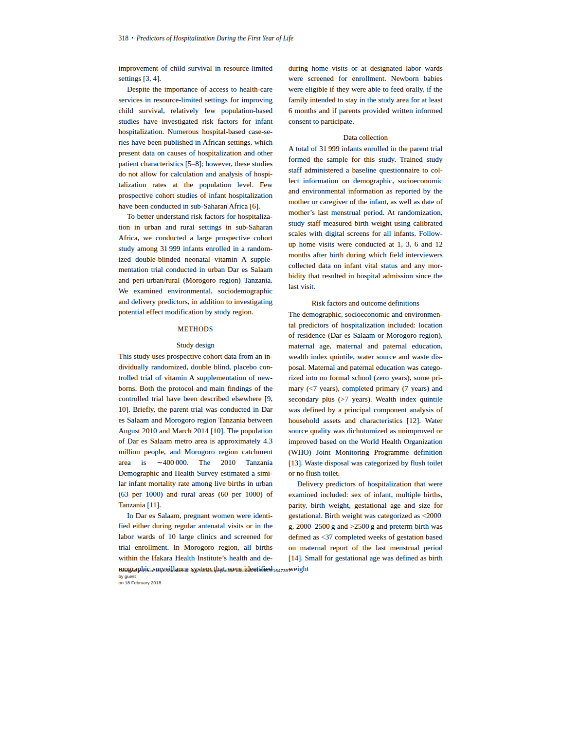318•Predictors of Hospitalization During the First Year of Life
improvement of child survival in resource-limited settings [3, 4].
Despite the importance of access to health-care services in resource-limited settings for improving child survival, relatively few population-based studies have investigated risk factors for infant hospitalization. Numerous hospital-based case-series have been published in African settings, which present data on causes of hospitalization and other patient characteristics [5–8]; however, these studies do not allow for calculation and analysis of hospitalization rates at the population level. Few prospective cohort studies of infant hospitalization have been conducted in sub-Saharan Africa [6].
To better understand risk factors for hospitalization in urban and rural settings in sub-Saharan Africa, we conducted a large prospective cohort study among 31 999 infants enrolled in a randomized double-blinded neonatal vitamin A supplementation trial conducted in urban Dar es Salaam and peri-urban/rural (Morogoro region) Tanzania. We examined environmental, sociodemographic and delivery predictors, in addition to investigating potential effect modification by study region.
Methods
Study design
This study uses prospective cohort data from an individually randomized, double blind, placebo controlled trial of vitamin A supplementation of newborns. Both the protocol and main findings of the controlled trial have been described elsewhere [9, 10]. Briefly, the parent trial was conducted in Dar es Salaam and Morogoro region Tanzania between August 2010 and March 2014 [10]. The population of Dar es Salaam metro area is approximately 4.3 million people, and Morogoro region catchment area is ∼400 000. The 2010 Tanzania Demographic and Health Survey estimated a similar infant mortality rate among live births in urban (63 per 1000) and rural areas (60 per 1000) of Tanzania [11].
In Dar es Salaam, pregnant women were identified either during regular antenatal visits or in the labor wards of 10 large clinics and screened for trial enrollment. In Morogoro region, all births within the Ifakara Health Institute’s health and demographic surveillance system that were identified during home visits or at designated labor wards were screened for enrollment. Newborn babies were eligible if they were able to feed orally, if the family intended to stay in the study area for at least 6 months and if parents provided written informed consent to participate.
Data collection
A total of 31 999 infants enrolled in the parent trial formed the sample for this study. Trained study staff administered a baseline questionnaire to collect information on demographic, socioeconomic and environmental information as reported by the mother or caregiver of the infant, as well as date of mother’s last menstrual period. At randomization, study staff measured birth weight using calibrated scales with digital screens for all infants. Follow-up home visits were conducted at 1, 3, 6 and 12 months after birth during which field interviewers collected data on infant vital status and any morbidity that resulted in hospital admission since the last visit.
Risk factors and outcome definitions
The demographic, socioeconomic and environmental predictors of hospitalization included: location of residence (Dar es Salaam or Morogoro region), maternal age, maternal and paternal education, wealth index quintile, water source and waste disposal. Maternal and paternal education was categorized into no formal school (zero years), some primary (<7 years), completed primary (7 years) and secondary plus (>7 years). Wealth index quintile was defined by a principal component analysis of household assets and characteristics [12]. Water source quality was dichotomized as unimproved or improved based on the World Health Organization (WHO) Joint Monitoring Programme definition [13]. Waste disposal was categorized by flush toilet or no flush toilet.
Delivery predictors of hospitalization that were examined included: sex of infant, multiple births, parity, birth weight, gestational age and size for gestational. Birth weight was categorized as <2000 g, 2000–2500 g and >2500 g and preterm birth was defined as <37 completed weeks of gestation based on maternal report of the last menstrual period [14]. Small for gestational age was defined as birth weight
Downloaded from https://academic.oup.com/tropej/article-abstract/61/5/317/1647397
by guest
on 18 February 2018